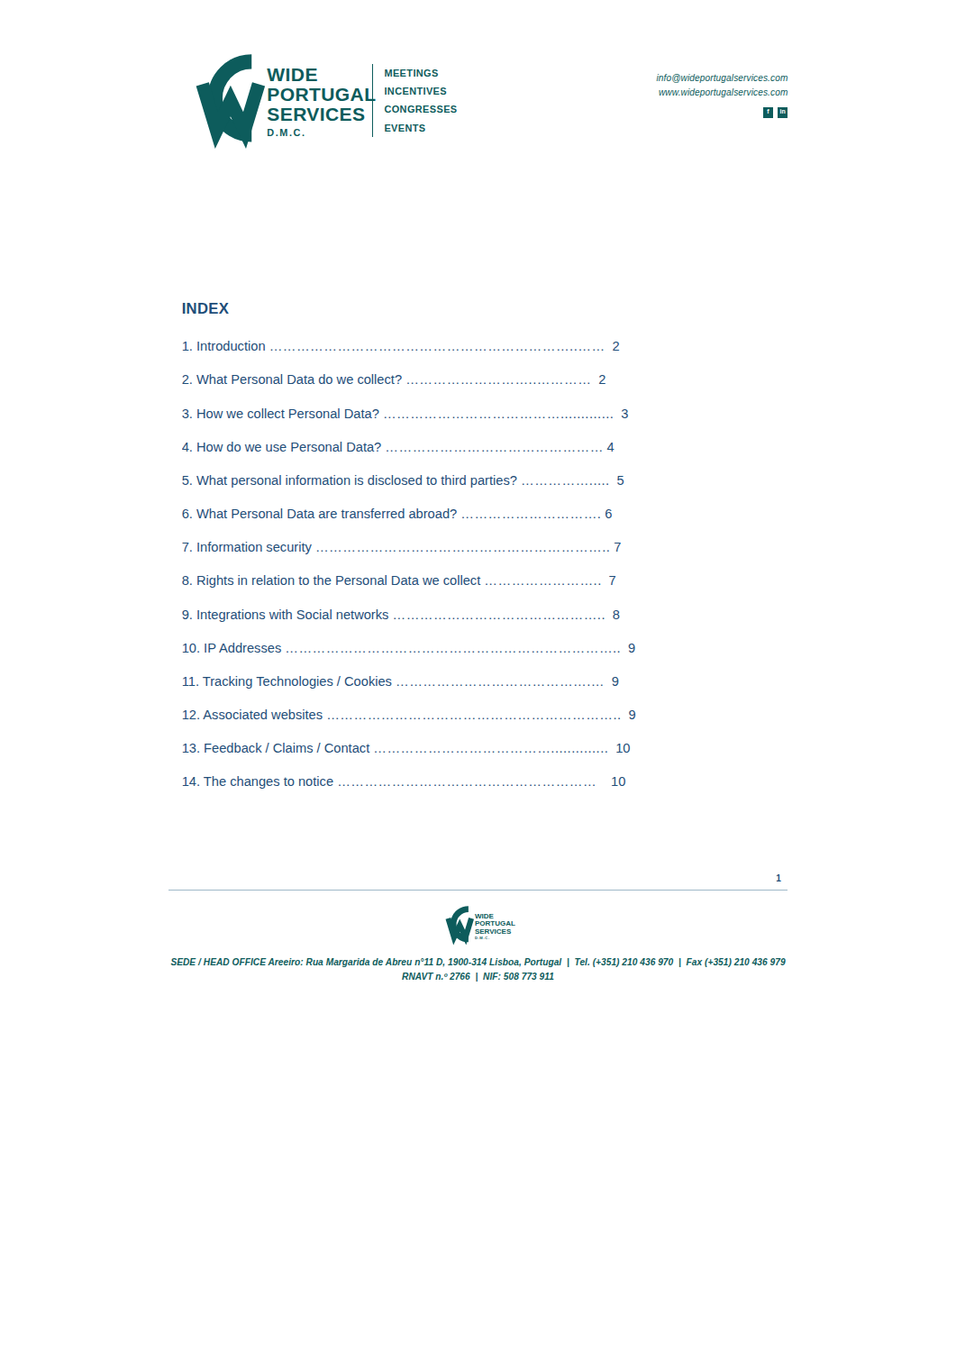WIDE PORTUGAL SERVICES D.M.C.
Meetings
Incentives
Congresses
Events
info@wideportugalservices.com
www.wideportugalservices.com
f in
INDEX
1. Introduction …………………………………………………………..…… 2
2. What Personal Data do we collect? ………………………..………… 2
3. How we collect Personal Data? …………………………………............. 3
4. How do we use Personal Data? …………………………………………4
5. What personal information is disclosed to third parties? ……………..... 5
6. What Personal Data are transferred abroad? …………………………. 6
7. Information security ……………………………………………………….. 7
8. Rights in relation to the Personal Data we collect …………………….. 7
9. Integrations with Social networks ……………………………………….. 8
10. IP Addresses ……………………………………………………………….. 9
11. Tracking Technologies / Cookies …………………………………….… 9
12. Associated websites ……………………………………………………….. 9
13. Feedback / Claims / Contact ………………………………….............. 10
14. The changes to notice ………………………………………………… 10
1
WIDE PORTUGAL SERVICES D.M.C.
SEDE / HEAD OFFICE Areeiro: Rua Margarida de Abreu n°11 D, 1900-314 Lisboa, Portugal | Tel. (+351) 210 436 970 | Fax (+351) 210 436 979
RNAVT n.º 2766 | NIF: 508 773 911